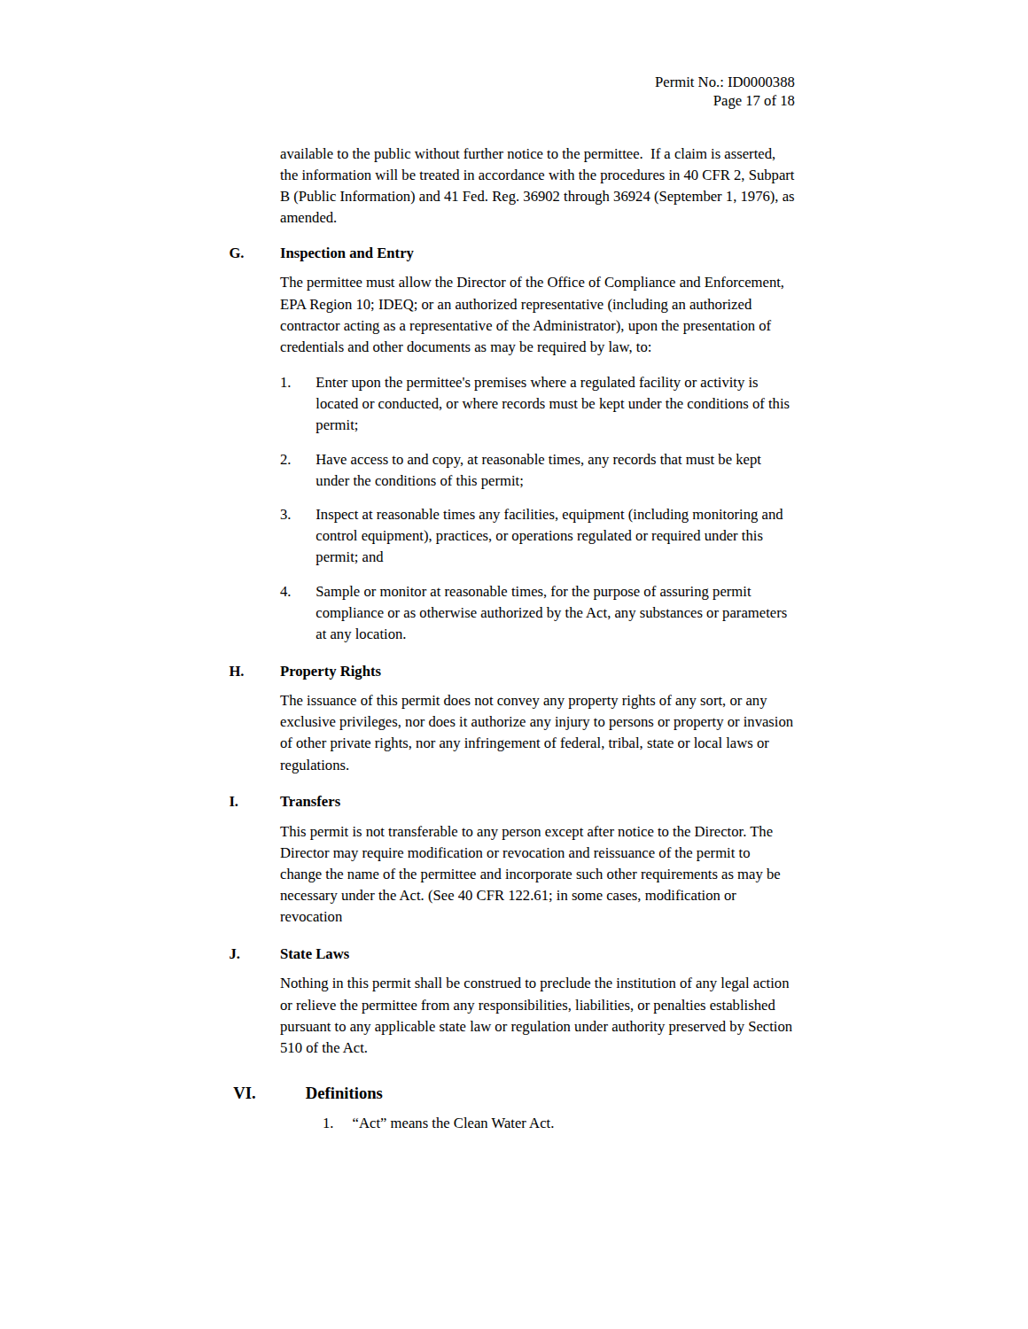Permit No.: ID0000388
Page 17 of 18
available to the public without further notice to the permittee. If a claim is asserted, the information will be treated in accordance with the procedures in 40 CFR 2, Subpart B (Public Information) and 41 Fed. Reg. 36902 through 36924 (September 1, 1976), as amended.
G. Inspection and Entry
The permittee must allow the Director of the Office of Compliance and Enforcement, EPA Region 10; IDEQ; or an authorized representative (including an authorized contractor acting as a representative of the Administrator), upon the presentation of credentials and other documents as may be required by law, to:
1. Enter upon the permittee's premises where a regulated facility or activity is located or conducted, or where records must be kept under the conditions of this permit;
2. Have access to and copy, at reasonable times, any records that must be kept under the conditions of this permit;
3. Inspect at reasonable times any facilities, equipment (including monitoring and control equipment), practices, or operations regulated or required under this permit; and
4. Sample or monitor at reasonable times, for the purpose of assuring permit compliance or as otherwise authorized by the Act, any substances or parameters at any location.
H. Property Rights
The issuance of this permit does not convey any property rights of any sort, or any exclusive privileges, nor does it authorize any injury to persons or property or invasion of other private rights, nor any infringement of federal, tribal, state or local laws or regulations.
I. Transfers
This permit is not transferable to any person except after notice to the Director. The Director may require modification or revocation and reissuance of the permit to change the name of the permittee and incorporate such other requirements as may be necessary under the Act. (See 40 CFR 122.61; in some cases, modification or revocation
J. State Laws
Nothing in this permit shall be construed to preclude the institution of any legal action or relieve the permittee from any responsibilities, liabilities, or penalties established pursuant to any applicable state law or regulation under authority preserved by Section 510 of the Act.
VI. Definitions
1.“Act” means the Clean Water Act.